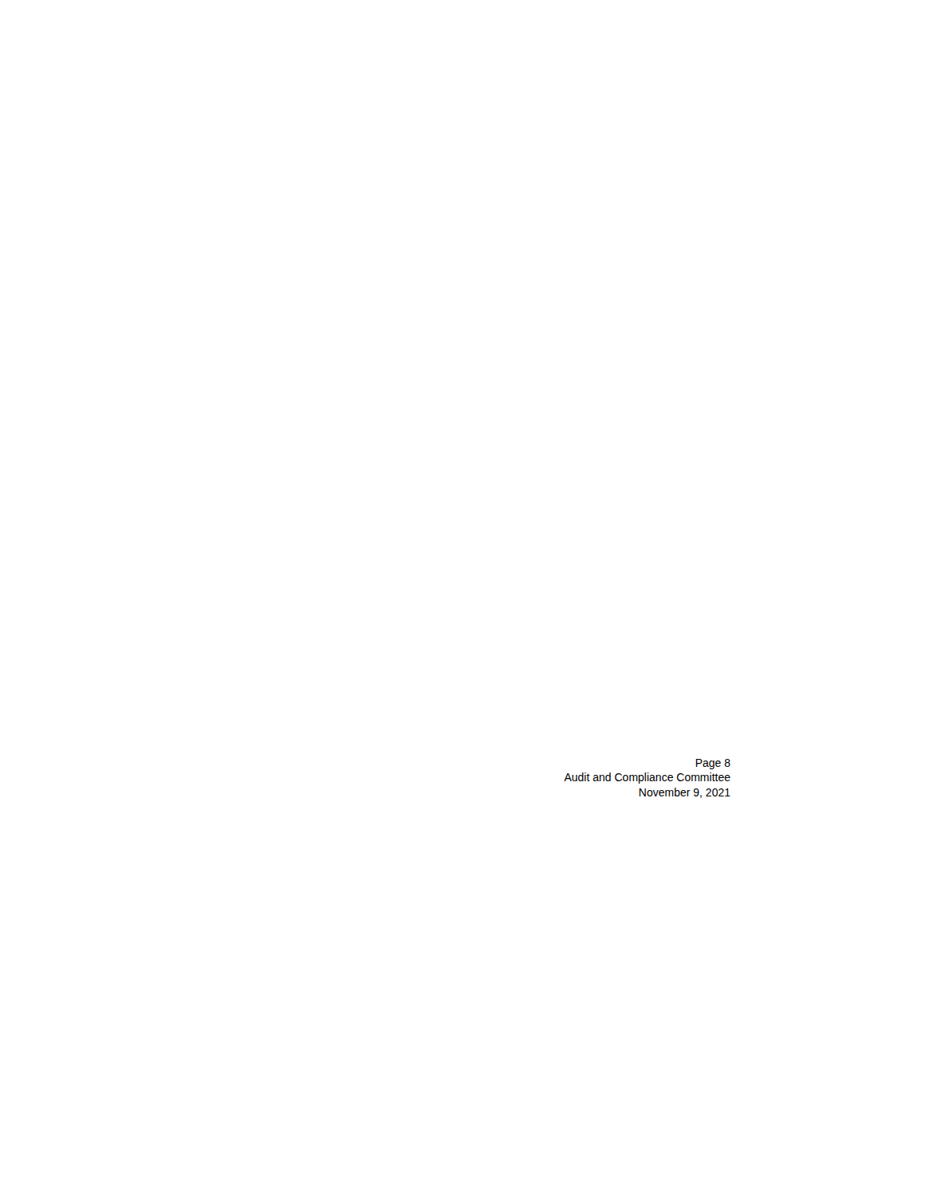Page 8
Audit and Compliance Committee
November 9, 2021